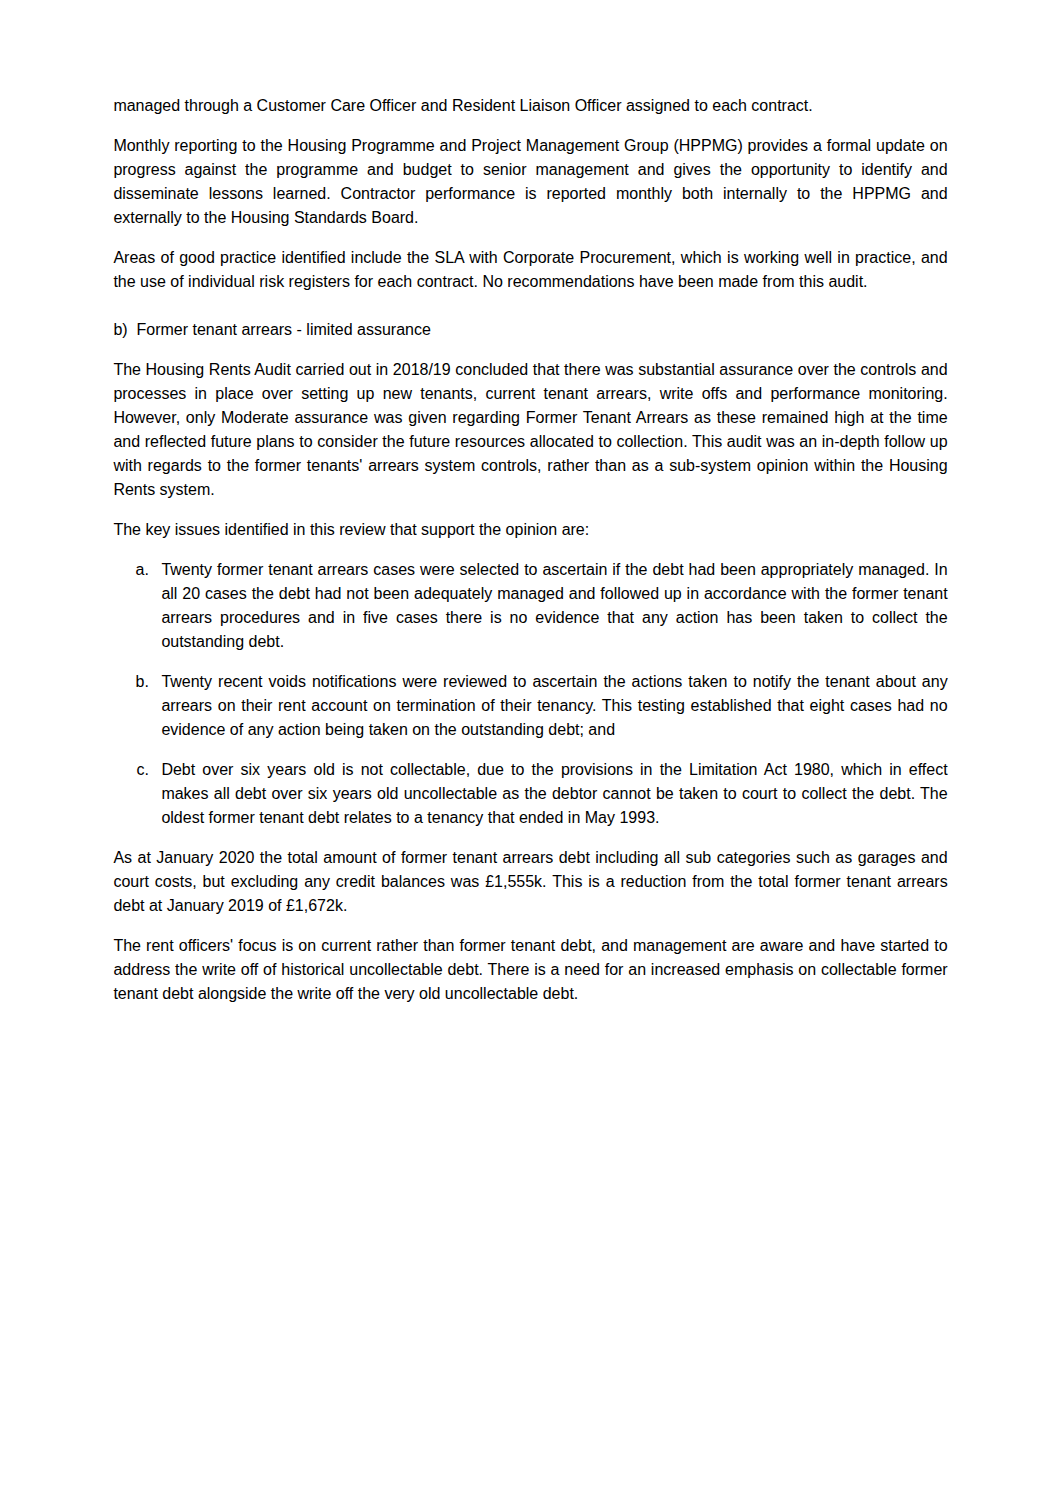managed through a Customer Care Officer and Resident Liaison Officer assigned to each contract.
Monthly reporting to the Housing Programme and Project Management Group (HPPMG) provides a formal update on progress against the programme and budget to senior management and gives the opportunity to identify and disseminate lessons learned. Contractor performance is reported monthly both internally to the HPPMG and externally to the Housing Standards Board.
Areas of good practice identified include the SLA with Corporate Procurement, which is working well in practice, and the use of individual risk registers for each contract. No recommendations have been made from this audit.
b) Former tenant arrears - limited assurance
The Housing Rents Audit carried out in 2018/19 concluded that there was substantial assurance over the controls and processes in place over setting up new tenants, current tenant arrears, write offs and performance monitoring. However, only Moderate assurance was given regarding Former Tenant Arrears as these remained high at the time and reflected future plans to consider the future resources allocated to collection. This audit was an in-depth follow up with regards to the former tenants' arrears system controls, rather than as a sub-system opinion within the Housing Rents system.
The key issues identified in this review that support the opinion are:
Twenty former tenant arrears cases were selected to ascertain if the debt had been appropriately managed. In all 20 cases the debt had not been adequately managed and followed up in accordance with the former tenant arrears procedures and in five cases there is no evidence that any action has been taken to collect the outstanding debt.
Twenty recent voids notifications were reviewed to ascertain the actions taken to notify the tenant about any arrears on their rent account on termination of their tenancy. This testing established that eight cases had no evidence of any action being taken on the outstanding debt; and
Debt over six years old is not collectable, due to the provisions in the Limitation Act 1980, which in effect makes all debt over six years old uncollectable as the debtor cannot be taken to court to collect the debt. The oldest former tenant debt relates to a tenancy that ended in May 1993.
As at January 2020 the total amount of former tenant arrears debt including all sub categories such as garages and court costs, but excluding any credit balances was £1,555k. This is a reduction from the total former tenant arrears debt at January 2019 of £1,672k.
The rent officers' focus is on current rather than former tenant debt, and management are aware and have started to address the write off of historical uncollectable debt. There is a need for an increased emphasis on collectable former tenant debt alongside the write off the very old uncollectable debt.